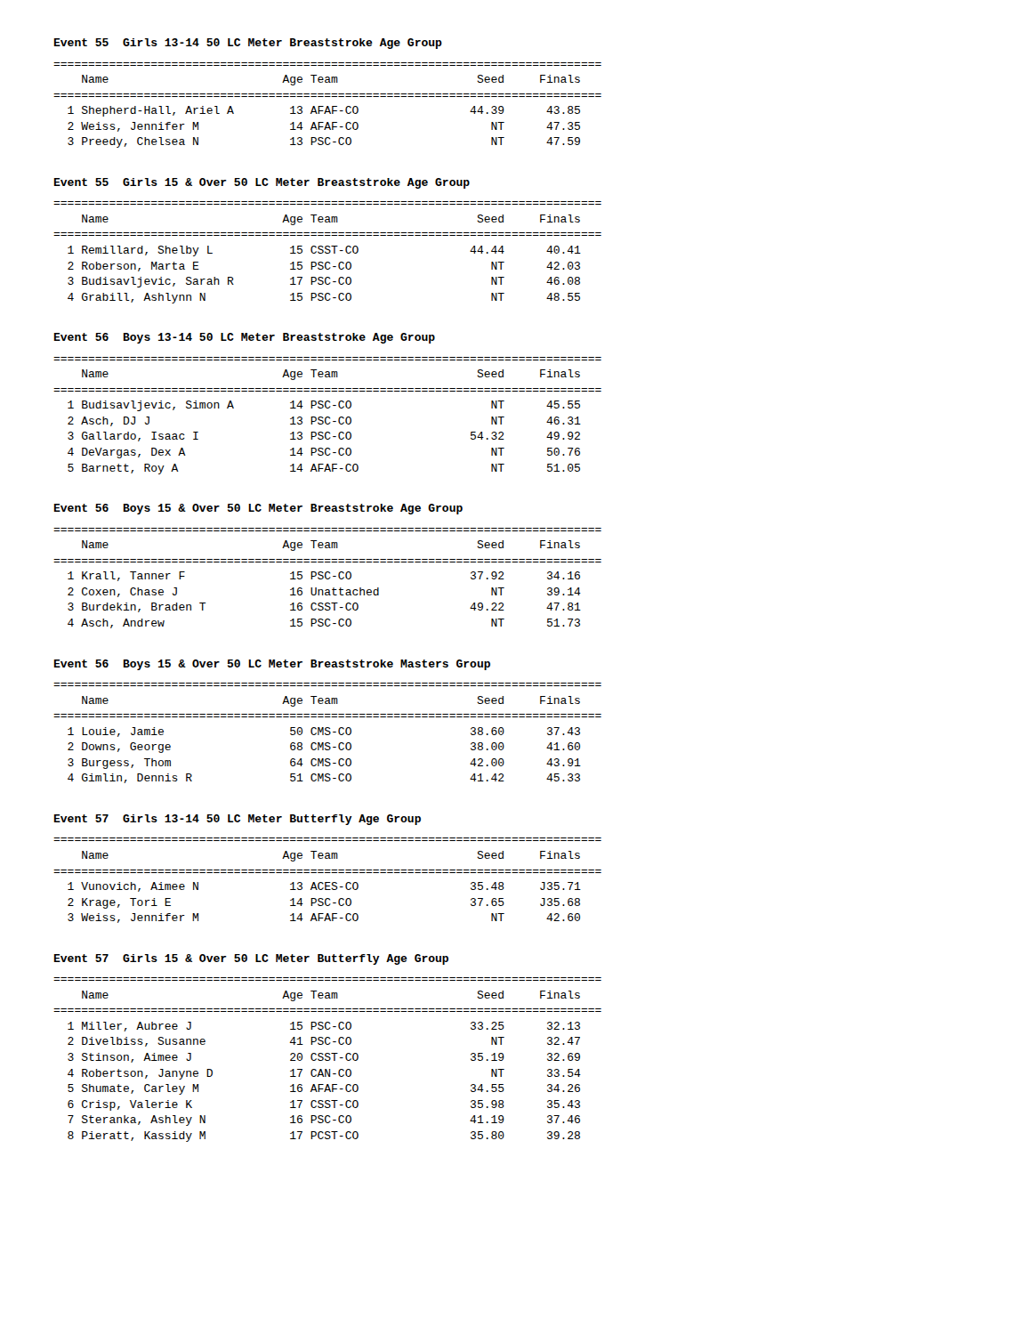Event 55 Girls 13-14 50 LC Meter Breaststroke Age Group
===============================================================================
    Name                         Age Team                    Seed     Finals
===============================================================================
  1 Shepherd-Hall, Ariel A        13 AFAF-CO                44.39      43.85
  2 Weiss, Jennifer M             14 AFAF-CO                   NT      47.35
  3 Preedy, Chelsea N             13 PSC-CO                    NT      47.59
Event 55 Girls 15 & Over 50 LC Meter Breaststroke Age Group
===============================================================================
    Name                         Age Team                    Seed     Finals
===============================================================================
  1 Remillard, Shelby L           15 CSST-CO                44.44      40.41
  2 Roberson, Marta E             15 PSC-CO                    NT      42.03
  3 Budisavljevic, Sarah R        17 PSC-CO                    NT      46.08
  4 Grabill, Ashlynn N            15 PSC-CO                    NT      48.55
Event 56 Boys 13-14 50 LC Meter Breaststroke Age Group
===============================================================================
    Name                         Age Team                    Seed     Finals
===============================================================================
  1 Budisavljevic, Simon A        14 PSC-CO                    NT      45.55
  2 Asch, DJ J                    13 PSC-CO                    NT      46.31
  3 Gallardo, Isaac I             13 PSC-CO                 54.32      49.92
  4 DeVargas, Dex A               14 PSC-CO                    NT      50.76
  5 Barnett, Roy A                14 AFAF-CO                   NT      51.05
Event 56 Boys 15 & Over 50 LC Meter Breaststroke Age Group
===============================================================================
    Name                         Age Team                    Seed     Finals
===============================================================================
  1 Krall, Tanner F               15 PSC-CO                 37.92      34.16
  2 Coxen, Chase J                16 Unattached                NT      39.14
  3 Burdekin, Braden T            16 CSST-CO                49.22      47.81
  4 Asch, Andrew                  15 PSC-CO                    NT      51.73
Event 56 Boys 15 & Over 50 LC Meter Breaststroke Masters Group
===============================================================================
    Name                         Age Team                    Seed     Finals
===============================================================================
  1 Louie, Jamie                  50 CMS-CO                 38.60      37.43
  2 Downs, George                 68 CMS-CO                 38.00      41.60
  3 Burgess, Thom                 64 CMS-CO                 42.00      43.91
  4 Gimlin, Dennis R              51 CMS-CO                 41.42      45.33
Event 57 Girls 13-14 50 LC Meter Butterfly Age Group
===============================================================================
    Name                         Age Team                    Seed     Finals
===============================================================================
  1 Vunovich, Aimee N             13 ACES-CO                35.48     J35.71
  2 Krage, Tori E                 14 PSC-CO                 37.65     J35.68
  3 Weiss, Jennifer M             14 AFAF-CO                   NT      42.60
Event 57 Girls 15 & Over 50 LC Meter Butterfly Age Group
===============================================================================
    Name                         Age Team                    Seed     Finals
===============================================================================
  1 Miller, Aubree J              15 PSC-CO                 33.25      32.13
  2 Divelbiss, Susanne            41 PSC-CO                    NT      32.47
  3 Stinson, Aimee J              20 CSST-CO                35.19      32.69
  4 Robertson, Janyne D           17 CAN-CO                    NT      33.54
  5 Shumate, Carley M             16 AFAF-CO                34.55      34.26
  6 Crisp, Valerie K              17 CSST-CO                35.98      35.43
  7 Steranka, Ashley N            16 PSC-CO                 41.19      37.46
  8 Pieratt, Kassidy M            17 PCST-CO                35.80      39.28